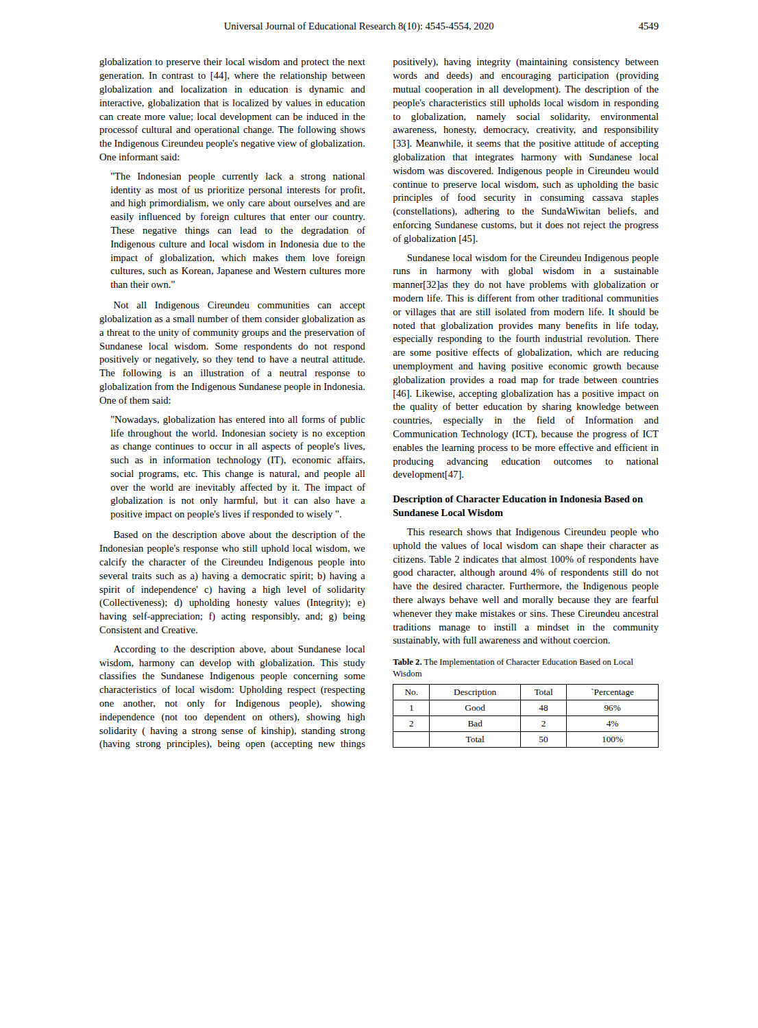Universal Journal of Educational Research 8(10): 4545-4554, 2020
4549
globalization to preserve their local wisdom and protect the next generation. In contrast to [44], where the relationship between globalization and localization in education is dynamic and interactive, globalization that is localized by values in education can create more value; local development can be induced in the processof cultural and operational change. The following shows the Indigenous Cireundeu people's negative view of globalization. One informant said:
"The Indonesian people currently lack a strong national identity as most of us prioritize personal interests for profit, and high primordialism, we only care about ourselves and are easily influenced by foreign cultures that enter our country. These negative things can lead to the degradation of Indigenous culture and local wisdom in Indonesia due to the impact of globalization, which makes them love foreign cultures, such as Korean, Japanese and Western cultures more than their own."
Not all Indigenous Cireundeu communities can accept globalization as a small number of them consider globalization as a threat to the unity of community groups and the preservation of Sundanese local wisdom. Some respondents do not respond positively or negatively, so they tend to have a neutral attitude. The following is an illustration of a neutral response to globalization from the Indigenous Sundanese people in Indonesia. One of them said:
"Nowadays, globalization has entered into all forms of public life throughout the world. Indonesian society is no exception as change continues to occur in all aspects of people's lives, such as in information technology (IT), economic affairs, social programs, etc. This change is natural, and people all over the world are inevitably affected by it. The impact of globalization is not only harmful, but it can also have a positive impact on people's lives if responded to wisely ".
Based on the description above about the description of the Indonesian people's response who still uphold local wisdom, we calcify the character of the Cireundeu Indigenous people into several traits such as a) having a democratic spirit; b) having a spirit of independence' c) having a high level of solidarity (Collectiveness); d) upholding honesty values (Integrity); e) having self-appreciation; f) acting responsibly, and; g) being Consistent and Creative.
According to the description above, about Sundanese local wisdom, harmony can develop with globalization. This study classifies the Sundanese Indigenous people concerning some characteristics of local wisdom: Upholding respect (respecting one another, not only for Indigenous people), showing independence (not too dependent on others), showing high solidarity ( having a strong sense of kinship), standing strong (having strong principles), being open (accepting new things positively), having integrity (maintaining consistency between words and deeds) and encouraging participation (providing mutual cooperation in all development). The description of the people's characteristics still upholds local wisdom in responding to globalization, namely social solidarity, environmental awareness, honesty, democracy, creativity, and responsibility [33]. Meanwhile, it seems that the positive attitude of accepting globalization that integrates harmony with Sundanese local wisdom was discovered. Indigenous people in Cireundeu would continue to preserve local wisdom, such as upholding the basic principles of food security in consuming cassava staples (constellations), adhering to the SundaWiwitan beliefs, and enforcing Sundanese customs, but it does not reject the progress of globalization [45].
Sundanese local wisdom for the Cireundeu Indigenous people runs in harmony with global wisdom in a sustainable manner[32]as they do not have problems with globalization or modern life. This is different from other traditional communities or villages that are still isolated from modern life. It should be noted that globalization provides many benefits in life today, especially responding to the fourth industrial revolution. There are some positive effects of globalization, which are reducing unemployment and having positive economic growth because globalization provides a road map for trade between countries [46]. Likewise, accepting globalization has a positive impact on the quality of better education by sharing knowledge between countries, especially in the field of Information and Communication Technology (ICT), because the progress of ICT enables the learning process to be more effective and efficient in producing advancing education outcomes to national development[47].
Description of Character Education in Indonesia Based on Sundanese Local Wisdom
This research shows that Indigenous Cireundeu people who uphold the values of local wisdom can shape their character as citizens. Table 2 indicates that almost 100% of respondents have good character, although around 4% of respondents still do not have the desired character. Furthermore, the Indigenous people there always behave well and morally because they are fearful whenever they make mistakes or sins. These Cireundeu ancestral traditions manage to instill a mindset in the community sustainably, with full awareness and without coercion.
Table 2. The Implementation of Character Education Based on Local Wisdom
| No. | Description | Total | `Percentage |
| --- | --- | --- | --- |
| 1 | Good | 48 | 96% |
| 2 | Bad | 2 | 4% |
| | Total | 50 | 100% |